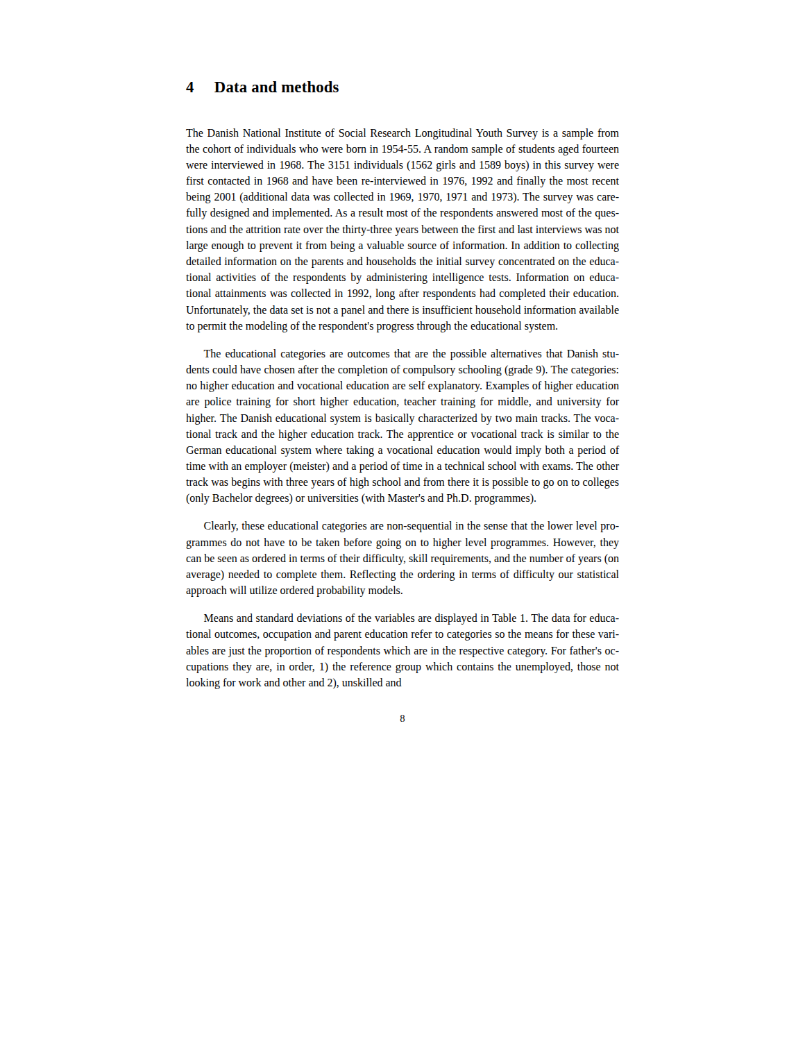4 Data and methods
The Danish National Institute of Social Research Longitudinal Youth Survey is a sample from the cohort of individuals who were born in 1954-55. A random sample of students aged fourteen were interviewed in 1968. The 3151 individuals (1562 girls and 1589 boys) in this survey were first contacted in 1968 and have been re-interviewed in 1976, 1992 and finally the most recent being 2001 (additional data was collected in 1969, 1970, 1971 and 1973). The survey was carefully designed and implemented. As a result most of the respondents answered most of the questions and the attrition rate over the thirty-three years between the first and last interviews was not large enough to prevent it from being a valuable source of information. In addition to collecting detailed information on the parents and households the initial survey concentrated on the educational activities of the respondents by administering intelligence tests. Information on educational attainments was collected in 1992, long after respondents had completed their education. Unfortunately, the data set is not a panel and there is insufficient household information available to permit the modeling of the respondent's progress through the educational system.
The educational categories are outcomes that are the possible alternatives that Danish students could have chosen after the completion of compulsory schooling (grade 9). The categories: no higher education and vocational education are self explanatory. Examples of higher education are police training for short higher education, teacher training for middle, and university for higher. The Danish educational system is basically characterized by two main tracks. The vocational track and the higher education track. The apprentice or vocational track is similar to the German educational system where taking a vocational education would imply both a period of time with an employer (meister) and a period of time in a technical school with exams. The other track was begins with three years of high school and from there it is possible to go on to colleges (only Bachelor degrees) or universities (with Master's and Ph.D. programmes).
Clearly, these educational categories are non-sequential in the sense that the lower level programmes do not have to be taken before going on to higher level programmes. However, they can be seen as ordered in terms of their difficulty, skill requirements, and the number of years (on average) needed to complete them. Reflecting the ordering in terms of difficulty our statistical approach will utilize ordered probability models.
Means and standard deviations of the variables are displayed in Table 1. The data for educational outcomes, occupation and parent education refer to categories so the means for these variables are just the proportion of respondents which are in the respective category. For father's occupations they are, in order, 1) the reference group which contains the unemployed, those not looking for work and other and 2), unskilled and
8